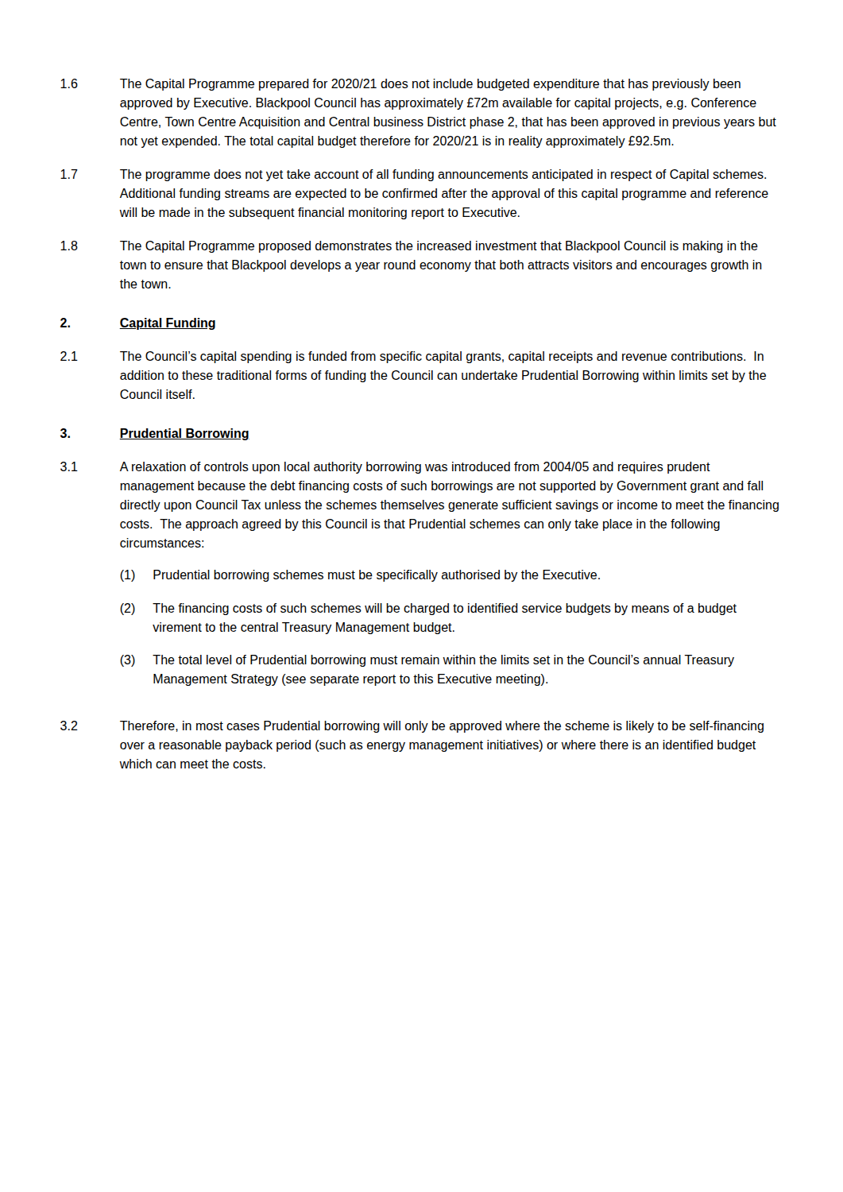1.6
The Capital Programme prepared for 2020/21 does not include budgeted expenditure that has previously been approved by Executive. Blackpool Council has approximately £72m available for capital projects, e.g. Conference Centre, Town Centre Acquisition and Central business District phase 2, that has been approved in previous years but not yet expended. The total capital budget therefore for 2020/21 is in reality approximately £92.5m.
1.7
The programme does not yet take account of all funding announcements anticipated in respect of Capital schemes. Additional funding streams are expected to be confirmed after the approval of this capital programme and reference will be made in the subsequent financial monitoring report to Executive.
1.8
The Capital Programme proposed demonstrates the increased investment that Blackpool Council is making in the town to ensure that Blackpool develops a year round economy that both attracts visitors and encourages growth in the town.
2. Capital Funding
2.1
The Council’s capital spending is funded from specific capital grants, capital receipts and revenue contributions. In addition to these traditional forms of funding the Council can undertake Prudential Borrowing within limits set by the Council itself.
3. Prudential Borrowing
3.1
A relaxation of controls upon local authority borrowing was introduced from 2004/05 and requires prudent management because the debt financing costs of such borrowings are not supported by Government grant and fall directly upon Council Tax unless the schemes themselves generate sufficient savings or income to meet the financing costs. The approach agreed by this Council is that Prudential schemes can only take place in the following circumstances:
(1) Prudential borrowing schemes must be specifically authorised by the Executive.
(2) The financing costs of such schemes will be charged to identified service budgets by means of a budget virement to the central Treasury Management budget.
(3) The total level of Prudential borrowing must remain within the limits set in the Council’s annual Treasury Management Strategy (see separate report to this Executive meeting).
3.2
Therefore, in most cases Prudential borrowing will only be approved where the scheme is likely to be self-financing over a reasonable payback period (such as energy management initiatives) or where there is an identified budget which can meet the costs.